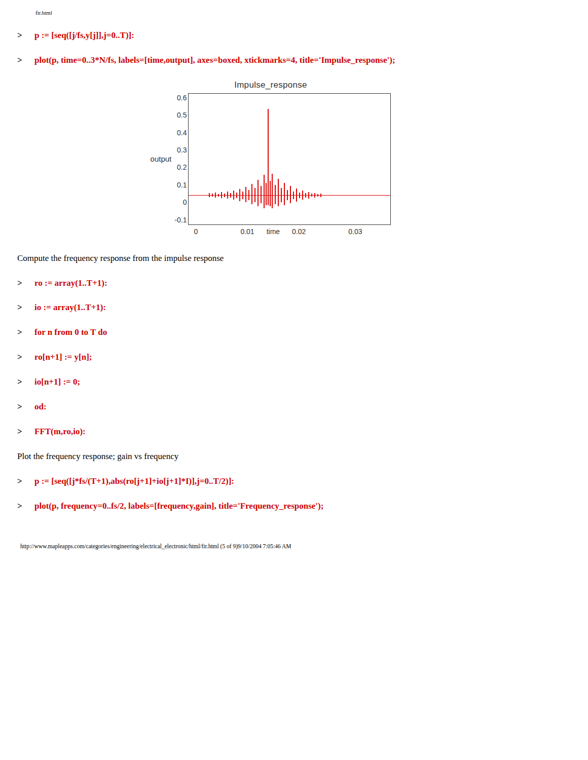fir.html
>p := [seq([j/fs,y[j]],j=0..T)]:
>plot(p, time=0..3*N/fs, labels=[time,output], axes=boxed, xtickmarks=4, title='Impulse_response');
Impulse_response
output
0.6 0.5 0.4 0.3 0.2 0.1 0 -0.1
0 0.01 time 0.02 0.03
Compute the frequency response from the impulse response
>ro := array(1..T+1):
>io := array(1..T+1):
>for n from 0 to T do
>ro[n+1] := y[n];
>io[n+1] := 0;
>od:
>FFT(m,ro,io):
Plot the frequency response; gain vs frequency
>p := [seq([j*fs/(T+1),abs(ro[j+1]+io[j+1]*I)],j=0..T/2)]:
>plot(p, frequency=0..fs/2, labels=[frequency,gain], title='Frequency_response');
http://www.mapleapps.com/categories/engineering/electrical_electronic/html/fir.html (5 of 9)9/10/2004 7:05:46 AM